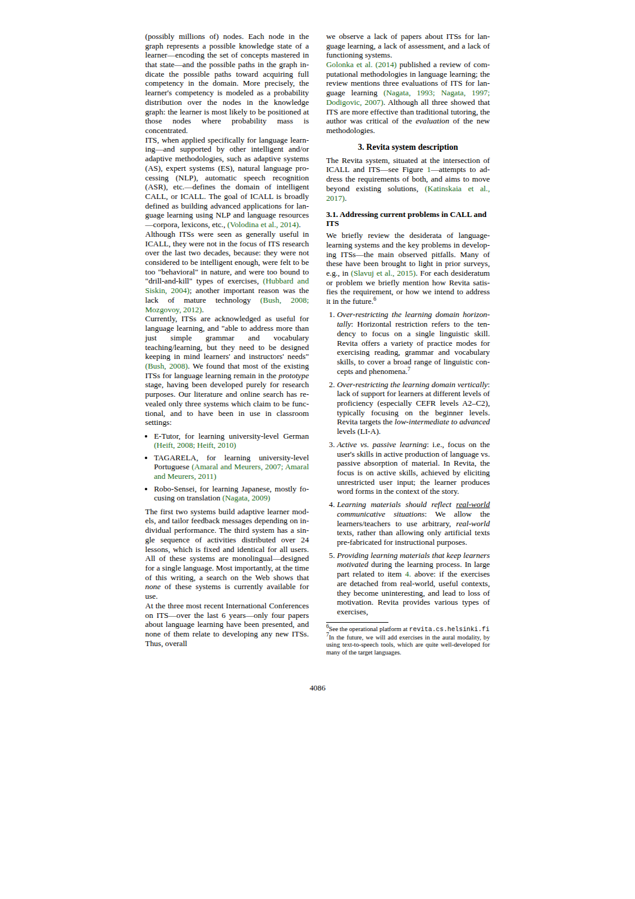(possibly millions of) nodes. Each node in the graph represents a possible knowledge state of a learner—encoding the set of concepts mastered in that state—and the possible paths in the graph indicate the possible paths toward acquiring full competency in the domain. More precisely, the learner's competency is modeled as a probability distribution over the nodes in the knowledge graph: the learner is most likely to be positioned at those nodes where probability mass is concentrated.
ITS, when applied specifically for language learning—and supported by other intelligent and/or adaptive methodologies, such as adaptive systems (AS), expert systems (ES), natural language processing (NLP), automatic speech recognition (ASR), etc.—defines the domain of intelligent CALL, or ICALL. The goal of ICALL is broadly defined as building advanced applications for language learning using NLP and language resources—corpora, lexicons, etc., (Volodina et al., 2014).
Although ITSs were seen as generally useful in ICALL, they were not in the focus of ITS research over the last two decades, because: they were not considered to be intelligent enough, were felt to be too "behavioral" in nature, and were too bound to "drill-and-kill" types of exercises, (Hubbard and Siskin, 2004); another important reason was the lack of mature technology (Bush, 2008; Mozgovoy, 2012).
Currently, ITSs are acknowledged as useful for language learning, and "able to address more than just simple grammar and vocabulary teaching/learning, but they need to be designed keeping in mind learners' and instructors' needs" (Bush, 2008). We found that most of the existing ITSs for language learning remain in the prototype stage, having been developed purely for research purposes. Our literature and online search has revealed only three systems which claim to be functional, and to have been in use in classroom settings:
E-Tutor, for learning university-level German (Heift, 2008; Heift, 2010)
TAGARELA, for learning university-level Portuguese (Amaral and Meurers, 2007; Amaral and Meurers, 2011)
Robo-Sensei, for learning Japanese, mostly focusing on translation (Nagata, 2009)
The first two systems build adaptive learner models, and tailor feedback messages depending on individual performance. The third system has a single sequence of activities distributed over 24 lessons, which is fixed and identical for all users. All of these systems are monolingual—designed for a single language. Most importantly, at the time of this writing, a search on the Web shows that none of these systems is currently available for use.
At the three most recent International Conferences on ITS—over the last 6 years—only four papers about language learning have been presented, and none of them relate to developing any new ITSs. Thus, overall
we observe a lack of papers about ITSs for language learning, a lack of assessment, and a lack of functioning systems.
Golonka et al. (2014) published a review of computational methodologies in language learning; the review mentions three evaluations of ITS for language learning (Nagata, 1993; Nagata, 1997; Dodigovic, 2007). Although all three showed that ITS are more effective than traditional tutoring, the author was critical of the evaluation of the new methodologies.
3. Revita system description
The Revita system, situated at the intersection of ICALL and ITS—see Figure 1—attempts to address the requirements of both, and aims to move beyond existing solutions, (Katinskaia et al., 2017).
3.1. Addressing current problems in CALL and ITS
We briefly review the desiderata of language-learning systems and the key problems in developing ITSs—the main observed pitfalls. Many of these have been brought to light in prior surveys, e.g., in (Slavuj et al., 2015). For each desideratum or problem we briefly mention how Revita satisfies the requirement, or how we intend to address it in the future.6
Over-restricting the learning domain horizontally: Horizontal restriction refers to the tendency to focus on a single linguistic skill. Revita offers a variety of practice modes for exercising reading, grammar and vocabulary skills, to cover a broad range of linguistic concepts and phenomena.7
Over-restricting the learning domain vertically: lack of support for learners at different levels of proficiency (especially CEFR levels A2–C2), typically focusing on the beginner levels. Revita targets the low-intermediate to advanced levels (LI-A).
Active vs. passive learning: i.e., focus on the user's skills in active production of language vs. passive absorption of material. In Revita, the focus is on active skills, achieved by eliciting unrestricted user input; the learner produces word forms in the context of the story.
Learning materials should reflect real-world communicative situations: We allow the learners/teachers to use arbitrary, real-world texts, rather than allowing only artificial texts pre-fabricated for instructional purposes.
Providing learning materials that keep learners motivated during the learning process. In large part related to item 4. above: if the exercises are detached from real-world, useful contexts, they become uninteresting, and lead to loss of motivation. Revita provides various types of exercises,
6See the operational platform at revita.cs.helsinki.fi
7In the future, we will add exercises in the aural modality, by using text-to-speech tools, which are quite well-developed for many of the target languages.
4086